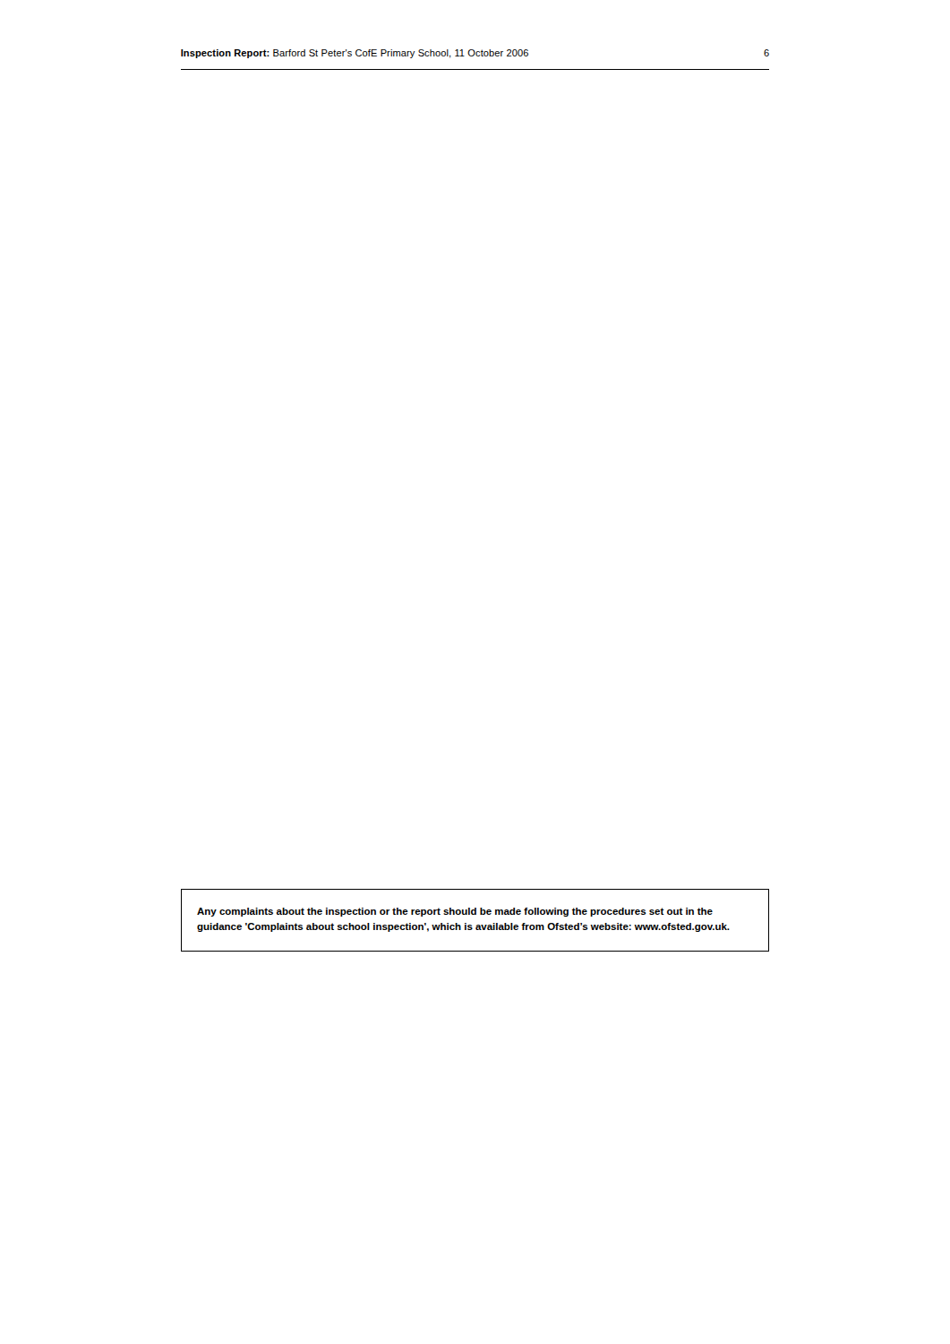Inspection Report: Barford St Peter's CofE Primary School, 11 October 2006
6
Any complaints about the inspection or the report should be made following the procedures set out in the guidance 'Complaints about school inspection', which is available from Ofsted’s website: www.ofsted.gov.uk.